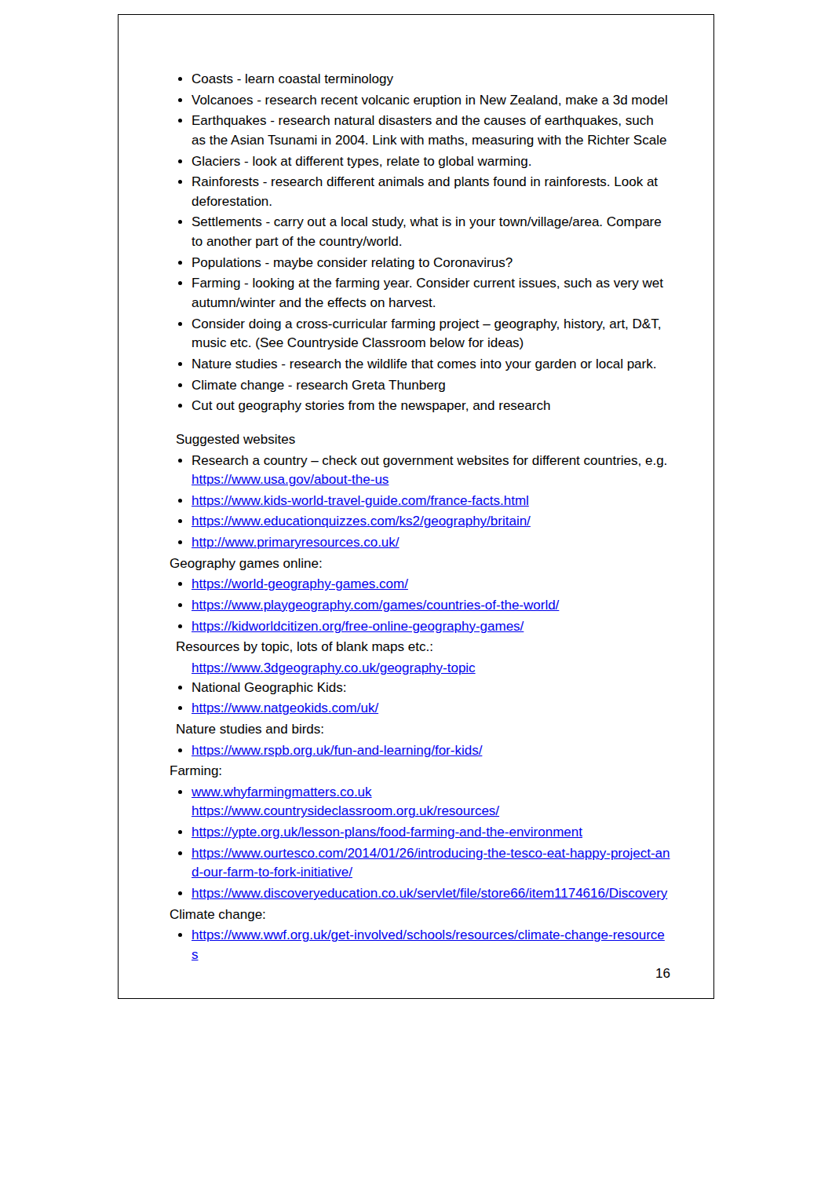Coasts - learn coastal terminology
Volcanoes - research recent volcanic eruption in New Zealand, make a 3d model
Earthquakes - research natural disasters and the causes of earthquakes, such as the Asian Tsunami in 2004. Link with maths, measuring with the Richter Scale
Glaciers - look at different types, relate to global warming.
Rainforests - research different animals and plants found in rainforests. Look at deforestation.
Settlements - carry out a local study, what is in your town/village/area. Compare to another part of the country/world.
Populations - maybe consider relating to Coronavirus?
Farming - looking at the farming year. Consider current issues, such as very wet autumn/winter and the effects on harvest.
Consider doing a cross-curricular farming project – geography, history, art, D&T, music etc. (See Countryside Classroom below for ideas)
Nature studies - research the wildlife that comes into your garden or local park.
Climate change - research Greta Thunberg
Cut out geography stories from the newspaper, and research
Suggested websites
Research a country – check out government websites for different countries, e.g. https://www.usa.gov/about-the-us
https://www.kids-world-travel-guide.com/france-facts.html
https://www.educationquizzes.com/ks2/geography/britain/
http://www.primaryresources.co.uk/
Geography games online:
https://world-geography-games.com/
https://www.playgeography.com/games/countries-of-the-world/
https://kidworldcitizen.org/free-online-geography-games/
Resources by topic, lots of blank maps etc.:
https://www.3dgeography.co.uk/geography-topic
National Geographic Kids:
https://www.natgeokids.com/uk/
Nature studies and birds:
https://www.rspb.org.uk/fun-and-learning/for-kids/
Farming:
www.whyfarmingmatters.co.uk
https://www.countrysideclassroom.org.uk/resources/
https://ypte.org.uk/lesson-plans/food-farming-and-the-environment
https://www.ourtesco.com/2014/01/26/introducing-the-tesco-eat-happy-project-and-our-farm-to-fork-initiative/
https://www.discoveryeducation.co.uk/servlet/file/store66/item1174616/Discovery
Climate change:
https://www.wwf.org.uk/get-involved/schools/resources/climate-change-resources
16